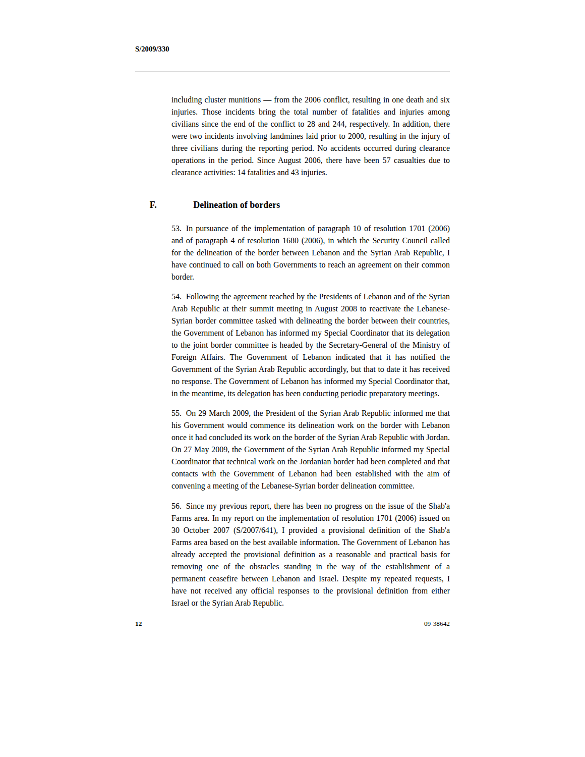S/2009/330
including cluster munitions — from the 2006 conflict, resulting in one death and six injuries. Those incidents bring the total number of fatalities and injuries among civilians since the end of the conflict to 28 and 244, respectively. In addition, there were two incidents involving landmines laid prior to 2000, resulting in the injury of three civilians during the reporting period. No accidents occurred during clearance operations in the period. Since August 2006, there have been 57 casualties due to clearance activities: 14 fatalities and 43 injuries.
F. Delineation of borders
53. In pursuance of the implementation of paragraph 10 of resolution 1701 (2006) and of paragraph 4 of resolution 1680 (2006), in which the Security Council called for the delineation of the border between Lebanon and the Syrian Arab Republic, I have continued to call on both Governments to reach an agreement on their common border.
54. Following the agreement reached by the Presidents of Lebanon and of the Syrian Arab Republic at their summit meeting in August 2008 to reactivate the Lebanese-Syrian border committee tasked with delineating the border between their countries, the Government of Lebanon has informed my Special Coordinator that its delegation to the joint border committee is headed by the Secretary-General of the Ministry of Foreign Affairs. The Government of Lebanon indicated that it has notified the Government of the Syrian Arab Republic accordingly, but that to date it has received no response. The Government of Lebanon has informed my Special Coordinator that, in the meantime, its delegation has been conducting periodic preparatory meetings.
55. On 29 March 2009, the President of the Syrian Arab Republic informed me that his Government would commence its delineation work on the border with Lebanon once it had concluded its work on the border of the Syrian Arab Republic with Jordan. On 27 May 2009, the Government of the Syrian Arab Republic informed my Special Coordinator that technical work on the Jordanian border had been completed and that contacts with the Government of Lebanon had been established with the aim of convening a meeting of the Lebanese-Syrian border delineation committee.
56. Since my previous report, there has been no progress on the issue of the Shab'a Farms area. In my report on the implementation of resolution 1701 (2006) issued on 30 October 2007 (S/2007/641), I provided a provisional definition of the Shab'a Farms area based on the best available information. The Government of Lebanon has already accepted the provisional definition as a reasonable and practical basis for removing one of the obstacles standing in the way of the establishment of a permanent ceasefire between Lebanon and Israel. Despite my repeated requests, I have not received any official responses to the provisional definition from either Israel or the Syrian Arab Republic.
12 09-38642